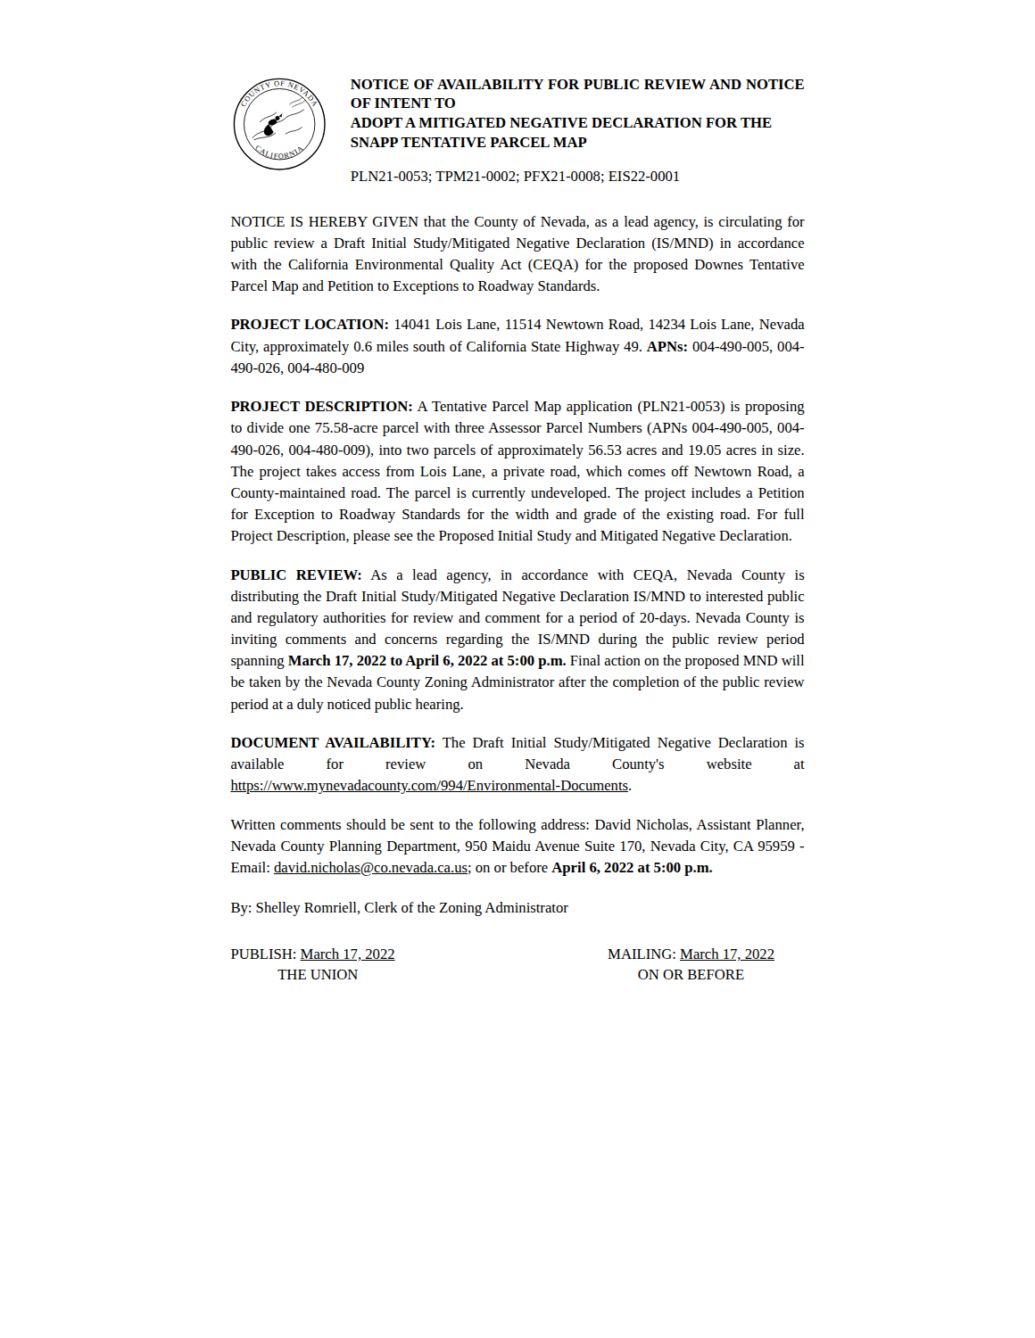COUNTY OF NEVADA CALIFORNIA
Notice of Availability for Public Review and Notice of Intent to
Adopt a Mitigated Negative Declaration for the
Snapp Tentative Parcel Map
PLN21-0053; TPM21-0002; PFX21-0008; EIS22-0001
NOTICE IS HEREBY GIVEN that the County of Nevada, as a lead agency, is circulating for public review a Draft Initial Study/Mitigated Negative Declaration (IS/MND) in accordance with the California Environmental Quality Act (CEQA) for the proposed Downes Tentative Parcel Map and Petition to Exceptions to Roadway Standards.
PROJECT LOCATION: 14041 Lois Lane, 11514 Newtown Road, 14234 Lois Lane, Nevada City, approximately 0.6 miles south of California State Highway 49. APNs: 004-490-005, 004-490-026, 004-480-009
PROJECT DESCRIPTION: A Tentative Parcel Map application (PLN21-0053) is proposing to divide one 75.58-acre parcel with three Assessor Parcel Numbers (APNs 004-490-005, 004-490-026, 004-480-009), into two parcels of approximately 56.53 acres and 19.05 acres in size. The project takes access from Lois Lane, a private road, which comes off Newtown Road, a County-maintained road. The parcel is currently undeveloped. The project includes a Petition for Exception to Roadway Standards for the width and grade of the existing road. For full Project Description, please see the Proposed Initial Study and Mitigated Negative Declaration.
PUBLIC REVIEW: As a lead agency, in accordance with CEQA, Nevada County is distributing the Draft Initial Study/Mitigated Negative Declaration IS/MND to interested public and regulatory authorities for review and comment for a period of 20-days. Nevada County is inviting comments and concerns regarding the IS/MND during the public review period spanning March 17, 2022 to April 6, 2022 at 5:00 p.m. Final action on the proposed MND will be taken by the Nevada County Zoning Administrator after the completion of the public review period at a duly noticed public hearing.
DOCUMENT AVAILABILITY: The Draft Initial Study/Mitigated Negative Declaration is available for review on Nevada County's website at https://www.mynevadacounty.com/994/Environmental-Documents.
Written comments should be sent to the following address: David Nicholas, Assistant Planner, Nevada County Planning Department, 950 Maidu Avenue Suite 170, Nevada City, CA 95959 - Email: david.nicholas@co.nevada.ca.us; on or before April 6, 2022 at 5:00 p.m.
By: Shelley Romriell, Clerk of the Zoning Administrator
PUBLISH: March 17, 2022 THE UNION
MAILING: March 17, 2022 ON OR BEFORE